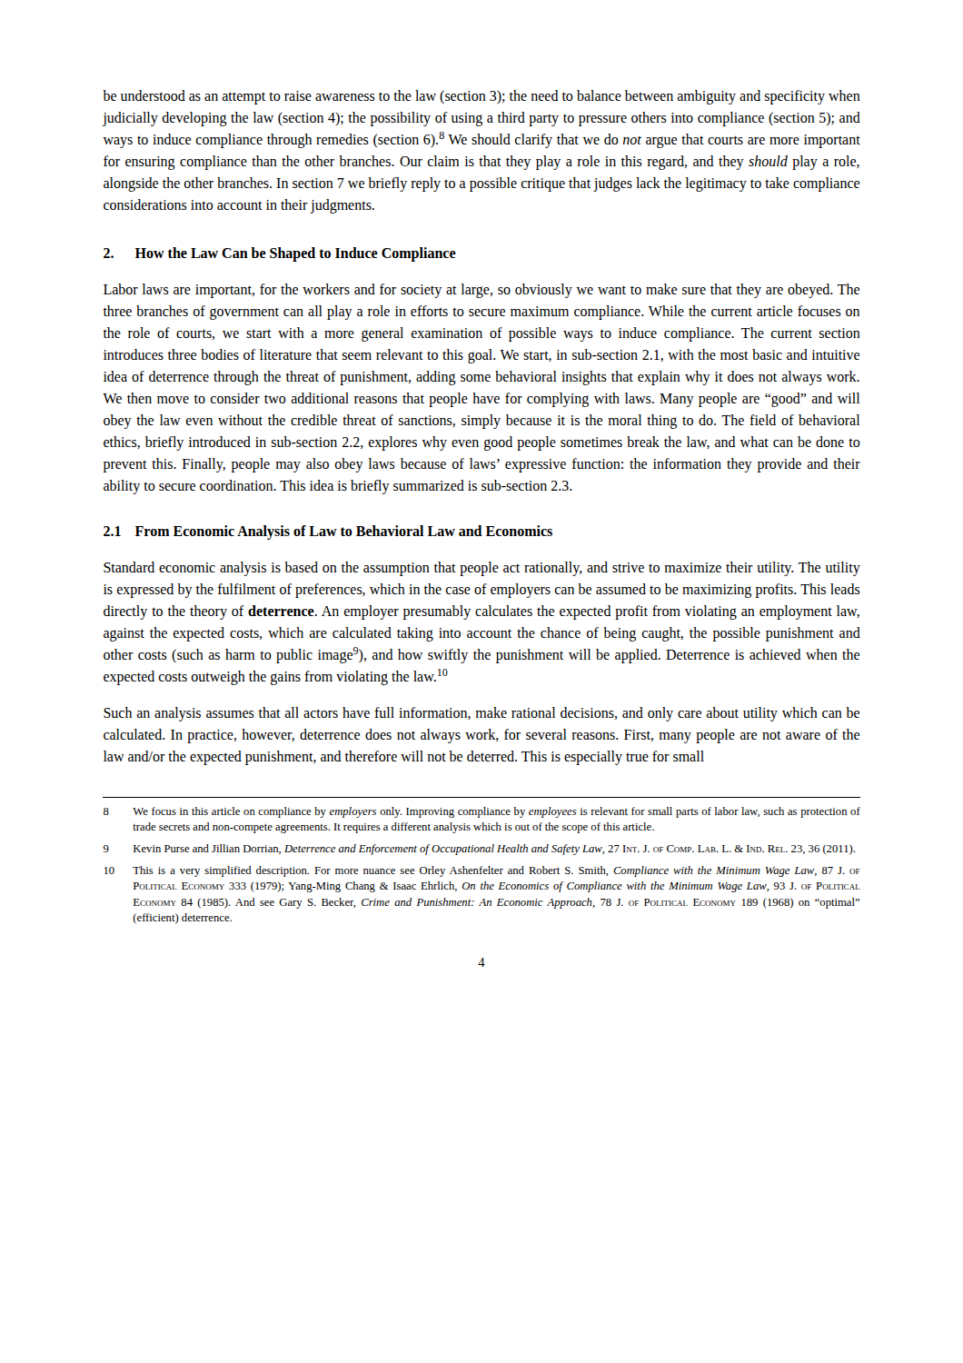be understood as an attempt to raise awareness to the law (section 3); the need to balance between ambiguity and specificity when judicially developing the law (section 4); the possibility of using a third party to pressure others into compliance (section 5); and ways to induce compliance through remedies (section 6).8 We should clarify that we do not argue that courts are more important for ensuring compliance than the other branches. Our claim is that they play a role in this regard, and they should play a role, alongside the other branches. In section 7 we briefly reply to a possible critique that judges lack the legitimacy to take compliance considerations into account in their judgments.
2. How the Law Can be Shaped to Induce Compliance
Labor laws are important, for the workers and for society at large, so obviously we want to make sure that they are obeyed. The three branches of government can all play a role in efforts to secure maximum compliance. While the current article focuses on the role of courts, we start with a more general examination of possible ways to induce compliance. The current section introduces three bodies of literature that seem relevant to this goal. We start, in sub-section 2.1, with the most basic and intuitive idea of deterrence through the threat of punishment, adding some behavioral insights that explain why it does not always work. We then move to consider two additional reasons that people have for complying with laws. Many people are “good” and will obey the law even without the credible threat of sanctions, simply because it is the moral thing to do. The field of behavioral ethics, briefly introduced in sub-section 2.2, explores why even good people sometimes break the law, and what can be done to prevent this. Finally, people may also obey laws because of laws’ expressive function: the information they provide and their ability to secure coordination. This idea is briefly summarized is sub-section 2.3.
2.1 From Economic Analysis of Law to Behavioral Law and Economics
Standard economic analysis is based on the assumption that people act rationally, and strive to maximize their utility. The utility is expressed by the fulfilment of preferences, which in the case of employers can be assumed to be maximizing profits. This leads directly to the theory of deterrence. An employer presumably calculates the expected profit from violating an employment law, against the expected costs, which are calculated taking into account the chance of being caught, the possible punishment and other costs (such as harm to public image9), and how swiftly the punishment will be applied. Deterrence is achieved when the expected costs outweigh the gains from violating the law.10
Such an analysis assumes that all actors have full information, make rational decisions, and only care about utility which can be calculated. In practice, however, deterrence does not always work, for several reasons. First, many people are not aware of the law and/or the expected punishment, and therefore will not be deterred. This is especially true for small
8 We focus in this article on compliance by employers only. Improving compliance by employees is relevant for small parts of labor law, such as protection of trade secrets and non-compete agreements. It requires a different analysis which is out of the scope of this article.
9 Kevin Purse and Jillian Dorrian, Deterrence and Enforcement of Occupational Health and Safety Law, 27 Int. J. of Comp. Lab. L. & Ind. Rel. 23, 36 (2011).
10 This is a very simplified description. For more nuance see Orley Ashenfelter and Robert S. Smith, Compliance with the Minimum Wage Law, 87 J. of Political Economy 333 (1979); Yang-Ming Chang & Isaac Ehrlich, On the Economics of Compliance with the Minimum Wage Law, 93 J. of Political Economy 84 (1985). And see Gary S. Becker, Crime and Punishment: An Economic Approach, 78 J. of Political Economy 189 (1968) on “optimal” (efficient) deterrence.
4